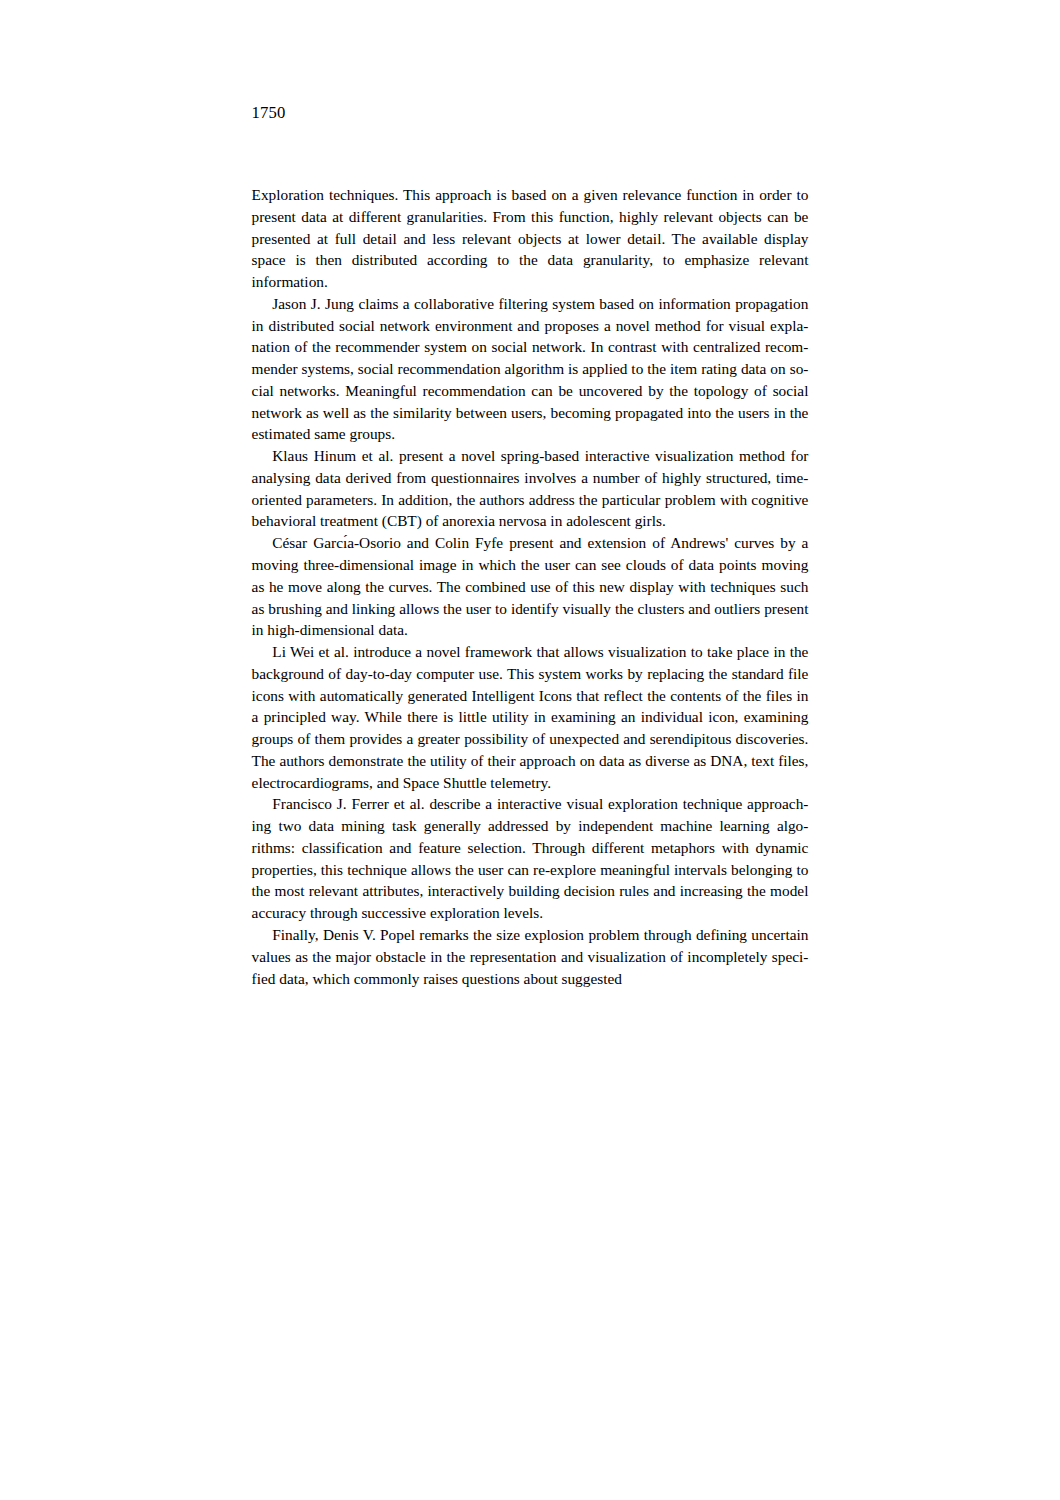1750
Exploration techniques. This approach is based on a given relevance function in order to present data at different granularities. From this function, highly relevant objects can be presented at full detail and less relevant objects at lower detail. The available display space is then distributed according to the data granularity, to emphasize relevant information.
Jason J. Jung claims a collaborative filtering system based on information propagation in distributed social network environment and proposes a novel method for visual explanation of the recommender system on social network. In contrast with centralized recommender systems, social recommendation algorithm is applied to the item rating data on social networks. Meaningful recommendation can be uncovered by the topology of social network as well as the similarity between users, becoming propagated into the users in the estimated same groups.
Klaus Hinum et al. present a novel spring-based interactive visualization method for analysing data derived from questionnaires involves a number of highly structured, time-oriented parameters. In addition, the authors address the particular problem with cognitive behavioral treatment (CBT) of anorexia nervosa in adolescent girls.
César Garcı́a-Osorio and Colin Fyfe present and extension of Andrews' curves by a moving three-dimensional image in which the user can see clouds of data points moving as he move along the curves. The combined use of this new display with techniques such as brushing and linking allows the user to identify visually the clusters and outliers present in high-dimensional data.
Li Wei et al. introduce a novel framework that allows visualization to take place in the background of day-to-day computer use. This system works by replacing the standard file icons with automatically generated Intelligent Icons that reflect the contents of the files in a principled way. While there is little utility in examining an individual icon, examining groups of them provides a greater possibility of unexpected and serendipitous discoveries. The authors demonstrate the utility of their approach on data as diverse as DNA, text files, electrocardiograms, and Space Shuttle telemetry.
Francisco J. Ferrer et al. describe a interactive visual exploration technique approaching two data mining task generally addressed by independent machine learning algorithms: classification and feature selection. Through different metaphors with dynamic properties, this technique allows the user can re-explore meaningful intervals belonging to the most relevant attributes, interactively building decision rules and increasing the model accuracy through successive exploration levels.
Finally, Denis V. Popel remarks the size explosion problem through defining uncertain values as the major obstacle in the representation and visualization of incompletely specified data, which commonly raises questions about suggested